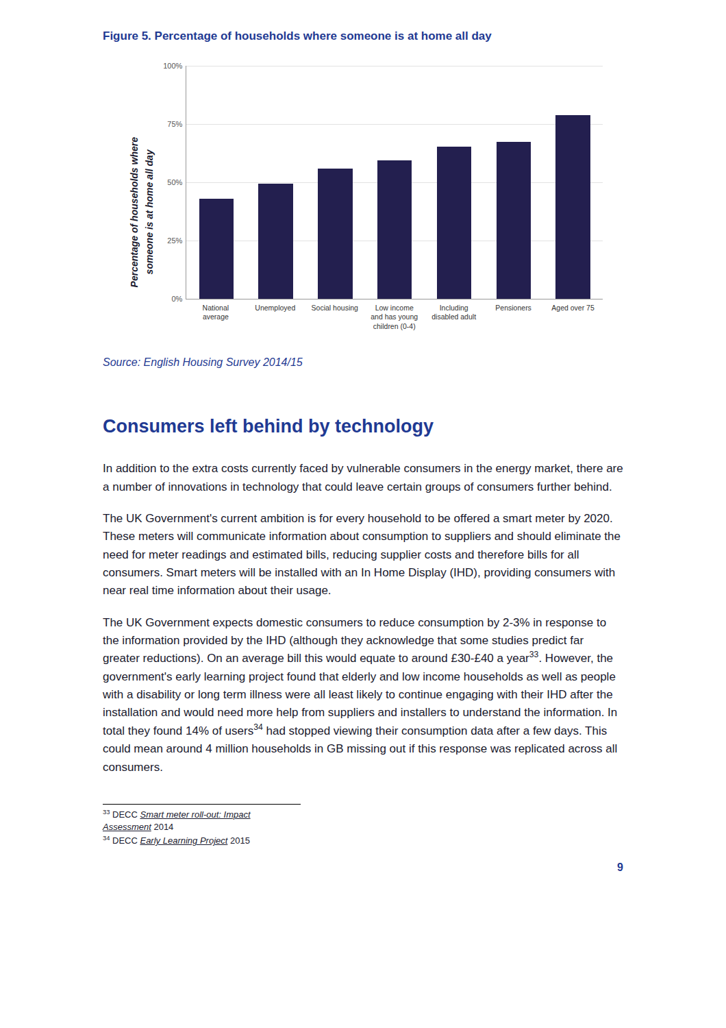Figure 5. Percentage of households where someone is at home all day
Percentage of households where
someone is at home all day
100%
75%
50%
25%
0%
National
average
Unemployed
Social housing
Low income
and has young
children (0-4)
Including
disabled adult
Pensioners
Aged over 75
Source: English Housing Survey 2014/15
Consumers left behind by technology
In addition to the extra costs currently faced by vulnerable consumers in the energy market, there are a number of innovations in technology that could leave certain groups of consumers further behind.
The UK Government's current ambition is for every household to be offered a smart meter by 2020. These meters will communicate information about consumption to suppliers and should eliminate the need for meter readings and estimated bills, reducing supplier costs and therefore bills for all consumers. Smart meters will be installed with an In Home Display (IHD), providing consumers with near real time information about their usage.
The UK Government expects domestic consumers to reduce consumption by 2-3% in response to the information provided by the IHD (although they acknowledge that some studies predict far greater reductions). On an average bill this would equate to around £30-£40 a year33. However, the government's early learning project found that elderly and low income households as well as people with a disability or long term illness were all least likely to continue engaging with their IHD after the installation and would need more help from suppliers and installers to understand the information. In total they found 14% of users34 had stopped viewing their consumption data after a few days. This could mean around 4 million households in GB missing out if this response was replicated across all consumers.
33 DECC Smart meter roll-out: Impact Assessment 2014
34 DECC Early Learning Project 2015
9